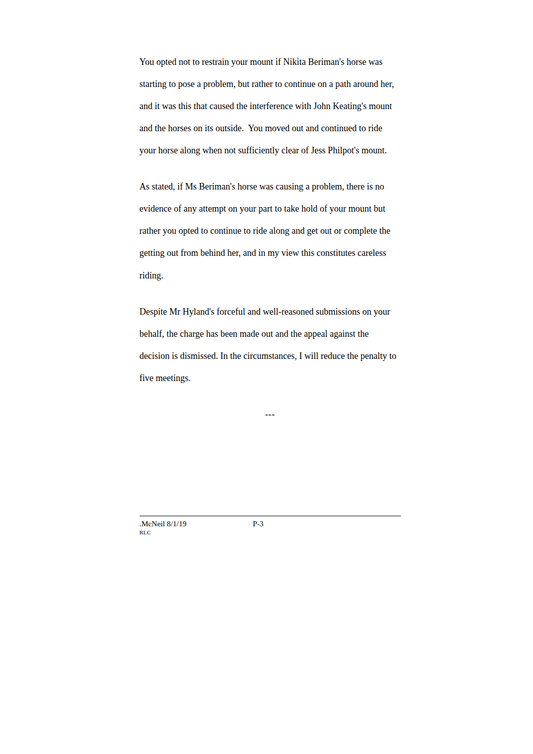You opted not to restrain your mount if Nikita Beriman's horse was starting to pose a problem, but rather to continue on a path around her, and it was this that caused the interference with John Keating's mount and the horses on its outside. You moved out and continued to ride your horse along when not sufficiently clear of Jess Philpot's mount.
As stated, if Ms Beriman's horse was causing a problem, there is no evidence of any attempt on your part to take hold of your mount but rather you opted to continue to ride along and get out or complete the getting out from behind her, and in my view this constitutes careless riding.
Despite Mr Hyland's forceful and well-reasoned submissions on your behalf, the charge has been made out and the appeal against the decision is dismissed. In the circumstances, I will reduce the penalty to five meetings.
---
.McNeil 8/1/19
P-3
RLC